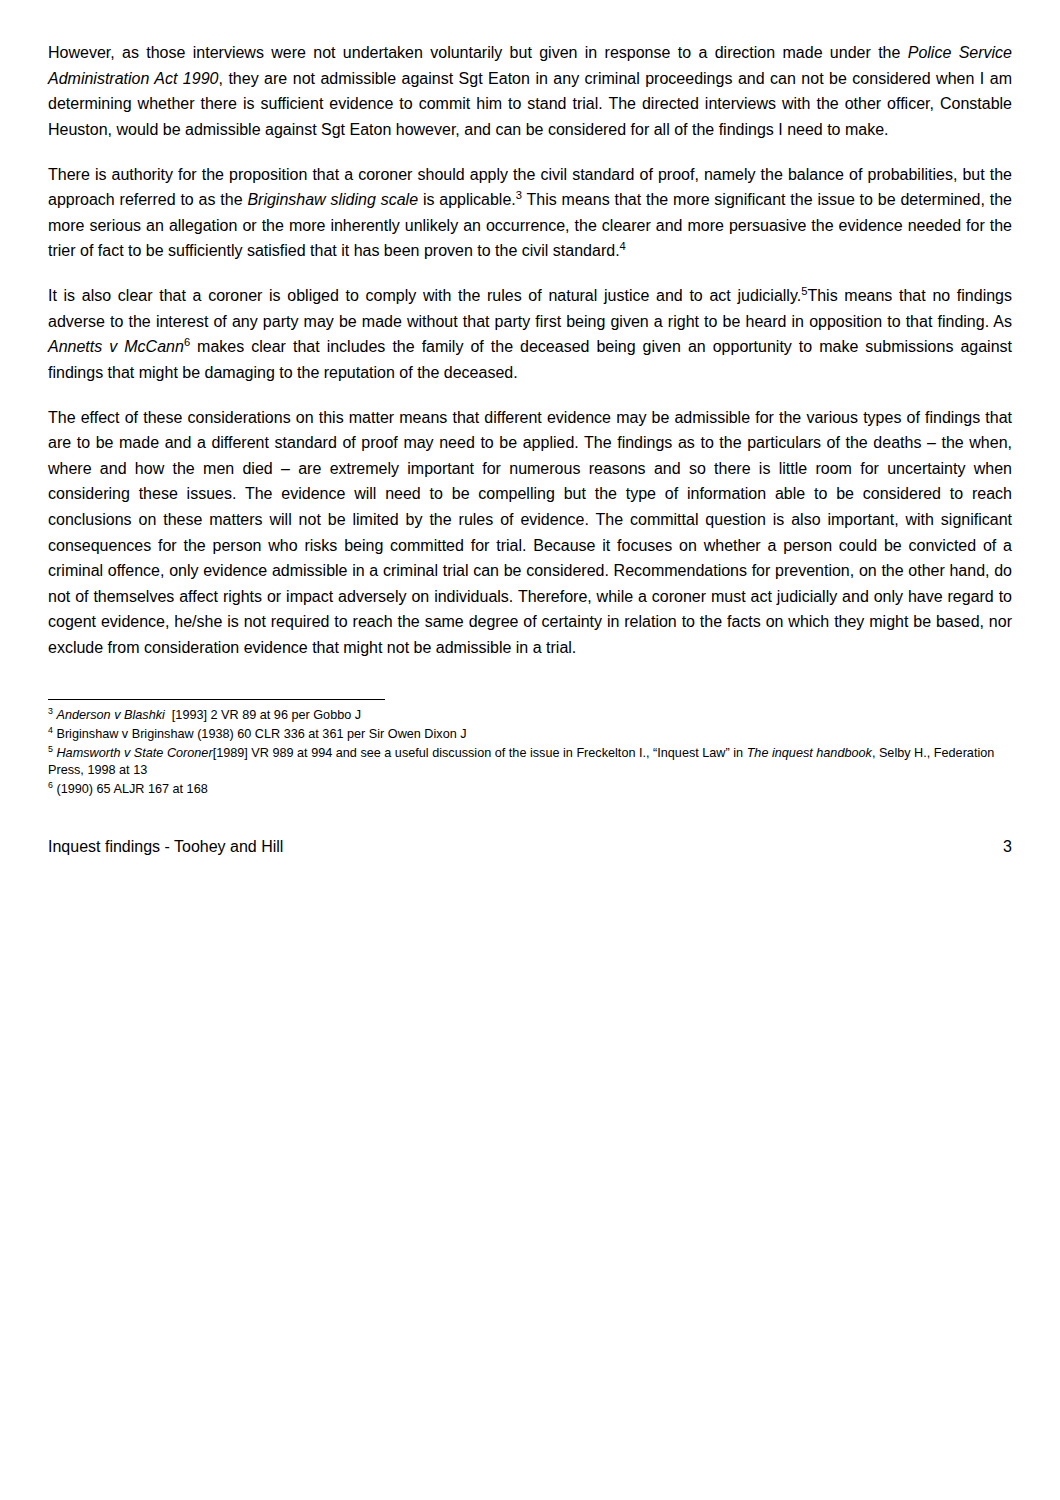However, as those interviews were not undertaken voluntarily but given in response to a direction made under the Police Service Administration Act 1990, they are not admissible against Sgt Eaton in any criminal proceedings and can not be considered when I am determining whether there is sufficient evidence to commit him to stand trial. The directed interviews with the other officer, Constable Heuston, would be admissible against Sgt Eaton however, and can be considered for all of the findings I need to make.
There is authority for the proposition that a coroner should apply the civil standard of proof, namely the balance of probabilities, but the approach referred to as the Briginshaw sliding scale is applicable.3 This means that the more significant the issue to be determined, the more serious an allegation or the more inherently unlikely an occurrence, the clearer and more persuasive the evidence needed for the trier of fact to be sufficiently satisfied that it has been proven to the civil standard.4
It is also clear that a coroner is obliged to comply with the rules of natural justice and to act judicially.5This means that no findings adverse to the interest of any party may be made without that party first being given a right to be heard in opposition to that finding. As Annetts v McCann6 makes clear that includes the family of the deceased being given an opportunity to make submissions against findings that might be damaging to the reputation of the deceased.
The effect of these considerations on this matter means that different evidence may be admissible for the various types of findings that are to be made and a different standard of proof may need to be applied. The findings as to the particulars of the deaths – the when, where and how the men died – are extremely important for numerous reasons and so there is little room for uncertainty when considering these issues. The evidence will need to be compelling but the type of information able to be considered to reach conclusions on these matters will not be limited by the rules of evidence. The committal question is also important, with significant consequences for the person who risks being committed for trial. Because it focuses on whether a person could be convicted of a criminal offence, only evidence admissible in a criminal trial can be considered. Recommendations for prevention, on the other hand, do not of themselves affect rights or impact adversely on individuals. Therefore, while a coroner must act judicially and only have regard to cogent evidence, he/she is not required to reach the same degree of certainty in relation to the facts on which they might be based, nor exclude from consideration evidence that might not be admissible in a trial.
3 Anderson v Blashki [1993] 2 VR 89 at 96 per Gobbo J
4 Briginshaw v Briginshaw (1938) 60 CLR 336 at 361 per Sir Owen Dixon J
5 Hamsworth v State Coroner[1989] VR 989 at 994 and see a useful discussion of the issue in Freckelton I., “Inquest Law” in The inquest handbook, Selby H., Federation Press, 1998 at 13
6 (1990) 65 ALJR 167 at 168
Inquest findings - Toohey and Hill 3